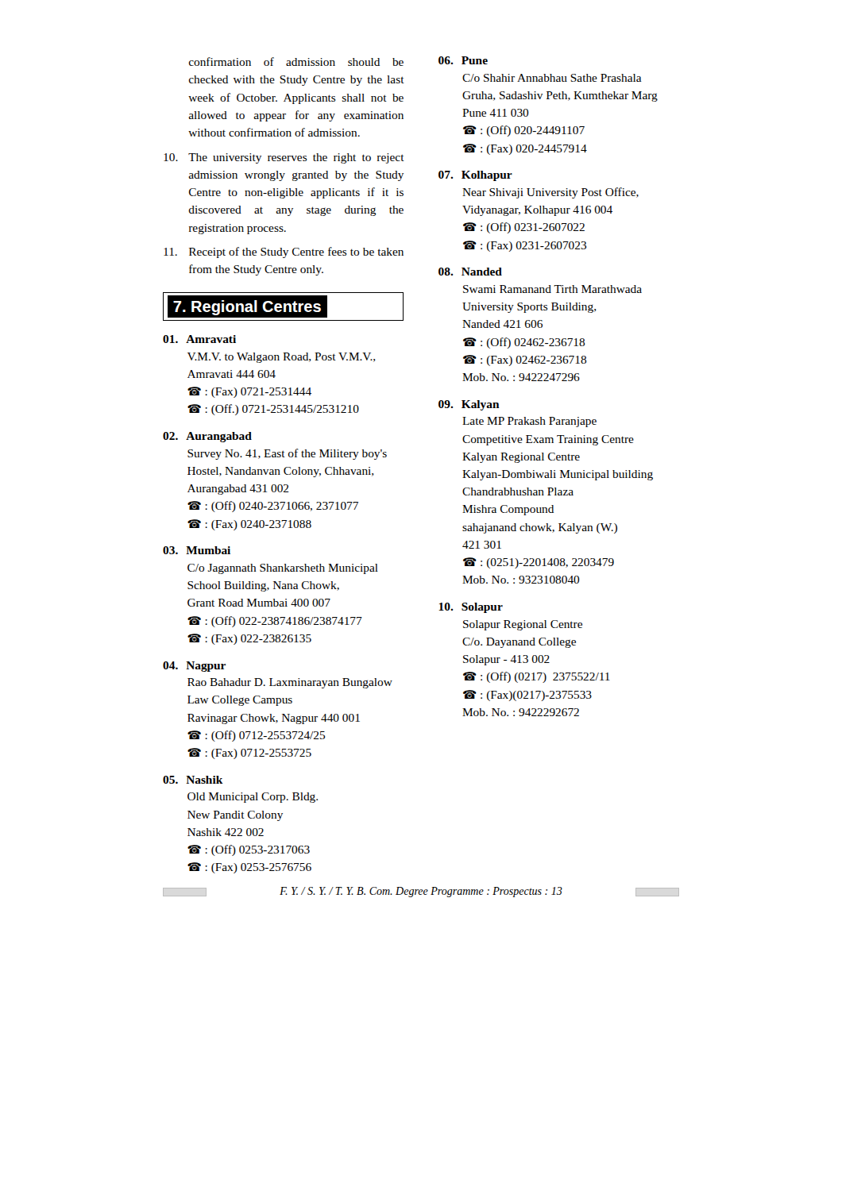confirmation of admission should be checked with the Study Centre by the last week of October. Applicants shall not be allowed to appear for any examination without confirmation of admission.
10. The university reserves the right to reject admission wrongly granted by the Study Centre to non-eligible applicants if it is discovered at any stage during the registration process.
11. Receipt of the Study Centre fees to be taken from the Study Centre only.
7. Regional Centres
01. Amravati
V.M.V. to Walgaon Road, Post V.M.V.,
Amravati 444 604
☎ : (Fax) 0721-2531444
☎ : (Off.) 0721-2531445/2531210
02. Aurangabad
Survey No. 41, East of the Militery boy's
Hostel, Nandanvan Colony, Chhavani,
Aurangabad 431 002
☎ : (Off) 0240-2371066, 2371077
☎ : (Fax) 0240-2371088
03. Mumbai
C/o Jagannath Shankarsheth Municipal
School Building, Nana Chowk,
Grant Road Mumbai 400 007
☎ : (Off) 022-23874186/23874177
☎ : (Fax) 022-23826135
04. Nagpur
Rao Bahadur D. Laxminarayan Bungalow
Law College Campus
Ravinagar Chowk, Nagpur 440 001
☎ : (Off) 0712-2553724/25
☎ : (Fax) 0712-2553725
05. Nashik
Old Municipal Corp. Bldg.
New Pandit Colony
Nashik 422 002
☎ : (Off) 0253-2317063
☎ : (Fax) 0253-2576756
06. Pune
C/o Shahir Annabhau Sathe Prashala
Gruha, Sadashiv Peth, Kumthekar Marg
Pune 411 030
☎ : (Off) 020-24491107
☎ : (Fax) 020-24457914
07. Kolhapur
Near Shivaji University Post Office,
Vidyanagar, Kolhapur 416 004
☎ : (Off) 0231-2607022
☎ : (Fax) 0231-2607023
08. Nanded
Swami Ramanand Tirth Marathwada
University Sports Building,
Nanded 421 606
☎ : (Off) 02462-236718
☎ : (Fax) 02462-236718
Mob. No. : 9422247296
09. Kalyan
Late MP Prakash Paranjape
Competitive Exam Training Centre
Kalyan Regional Centre
Kalyan-Dombiwali Municipal building
Chandrabhushan Plaza
Mishra Compound
sahajanand chowk, Kalyan (W.)
421 301
☎ : (0251)-2201408, 2203479
Mob. No. : 9323108040
10. Solapur
Solapur Regional Centre
C/o. Dayanand College
Solapur - 413 002
☎ : (Off) (0217) 2375522/11
☎ : (Fax)(0217)-2375533
Mob. No. : 9422292672
F. Y. / S. Y. / T. Y. B. Com. Degree Programme : Prospectus : 13